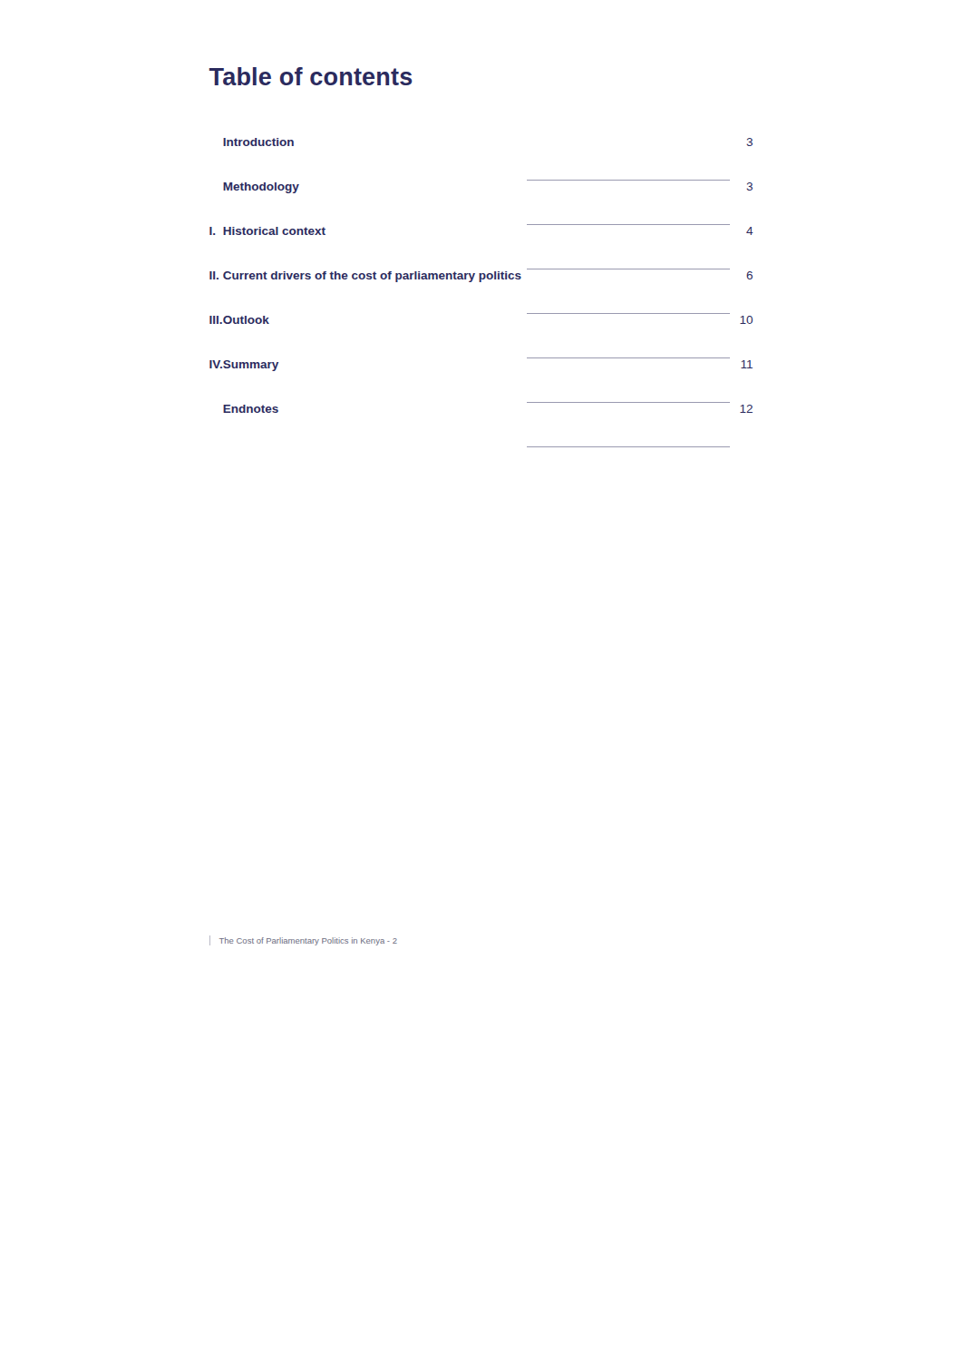Table of contents
| | Introduction | | 3 |
| | Methodology | | 3 |
| I. | Historical context | | 4 |
| II. | Current drivers of the cost of parliamentary politics | | 6 |
| III. | Outlook | | 10 |
| IV. | Summary | | 11 |
| | Endnotes | | 12 |
The Cost of Parliamentary Politics in Kenya - 2